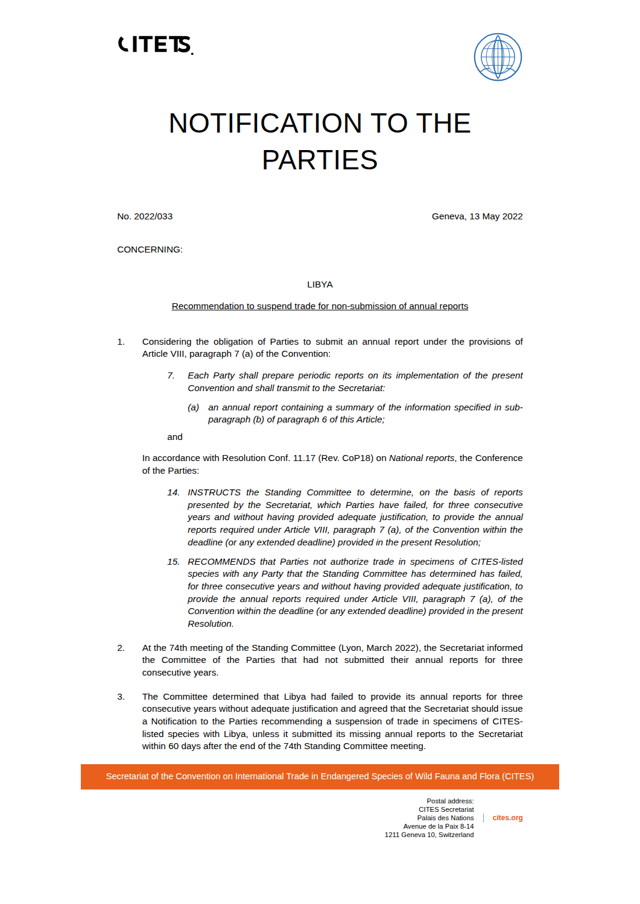NOTIFICATION TO THE PARTIES
No. 2022/033 Geneva, 13 May 2022
CONCERNING:
LIBYA
Recommendation to suspend trade for non-submission of annual reports
Considering the obligation of Parties to submit an annual report under the provisions of Article VIII, paragraph 7 (a) of the Convention:
7.
Each Party shall prepare periodic reports on its implementation of the present Convention and shall transmit to the Secretariat:
(a)
an annual report containing a summary of the information specified in sub-paragraph (b) of paragraph 6 of this Article;
and
In accordance with Resolution Conf. 11.17 (Rev. CoP18) on National reports, the Conference of the Parties:
14.
INSTRUCTS the Standing Committee to determine, on the basis of reports presented by the Secretariat, which Parties have failed, for three consecutive years and without having provided adequate justification, to provide the annual reports required under Article VIII, paragraph 7 (a), of the Convention within the deadline (or any extended deadline) provided in the present Resolution;
15.
RECOMMENDS that Parties not authorize trade in specimens of CITES-listed species with any Party that the Standing Committee has determined has failed, for three consecutive years and without having provided adequate justification, to provide the annual reports required under Article VIII, paragraph 7 (a), of the Convention within the deadline (or any extended deadline) provided in the present Resolution.
At the 74th meeting of the Standing Committee (Lyon, March 2022), the Secretariat informed the Committee of the Parties that had not submitted their annual reports for three consecutive years.
The Committee determined that Libya had failed to provide its annual reports for three consecutive years without adequate justification and agreed that the Secretariat should issue a Notification to the Parties recommending a suspension of trade in specimens of CITES-listed species with Libya, unless it submitted its missing annual reports to the Secretariat within 60 days after the end of the 74th Standing Committee meeting.
Secretariat of the Convention on International Trade in Endangered Species of Wild Fauna and Flora (CITES)
Postal address:
CITES Secretariat
Palais des Nations
Avenue de la Paix 8-14
1211 Geneva 10, Switzerland
cites.org